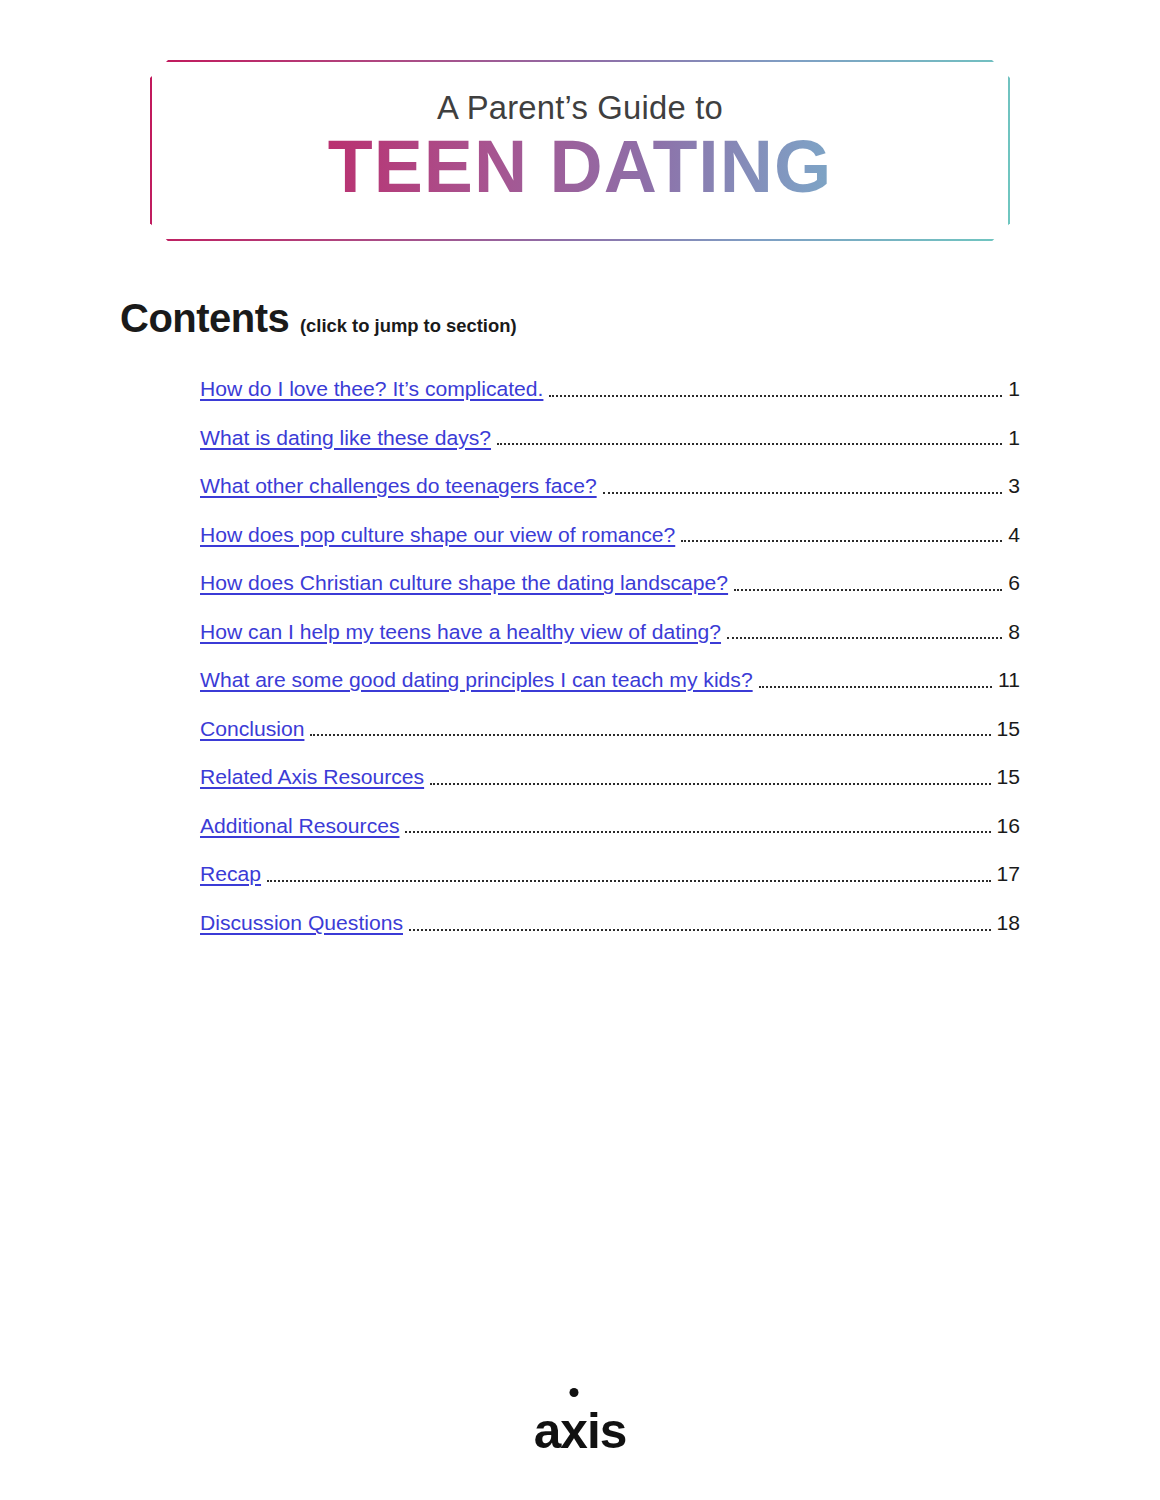A Parent’s Guide to
TEEN DATING
Contents (click to jump to section)
How do I love thee? It’s complicated. 1
What is dating like these days? 1
What other challenges do teenagers face? 3
How does pop culture shape our view of romance? 4
How does Christian culture shape the dating landscape? 6
How can I help my teens have a healthy view of dating? 8
What are some good dating principles I can teach my kids? 11
Conclusion 15
Related Axis Resources 15
Additional Resources 16
Recap 17
Discussion Questions 18
axis